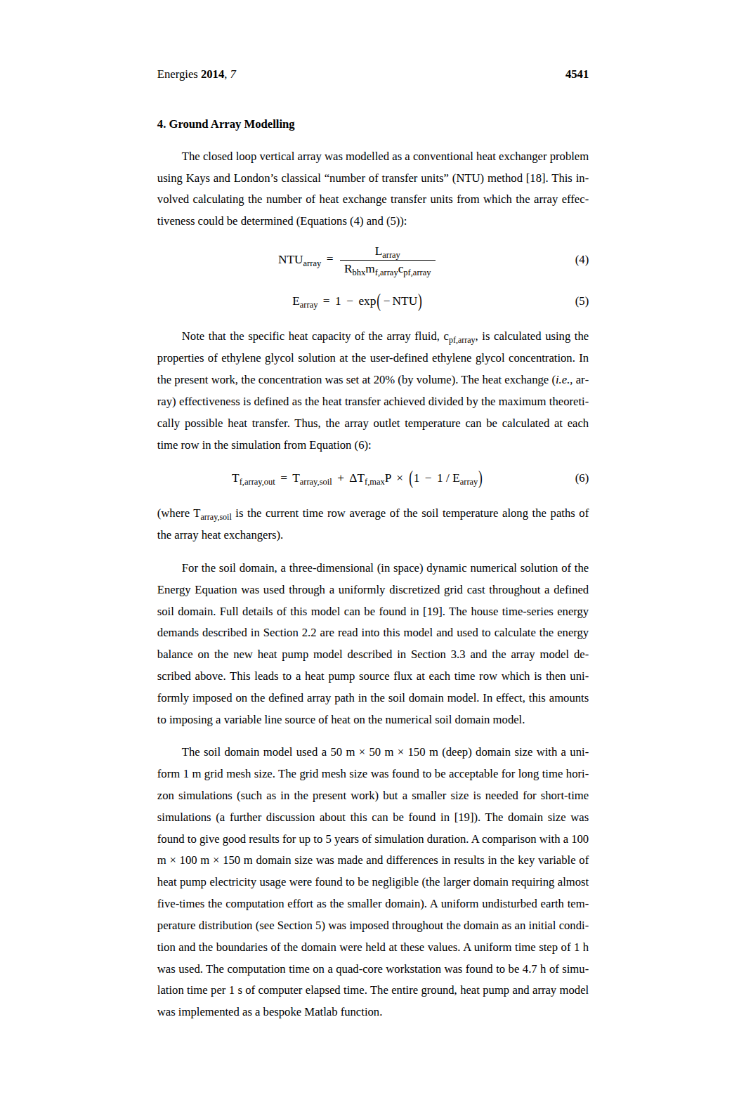Energies 2014, 7
4541
4. Ground Array Modelling
The closed loop vertical array was modelled as a conventional heat exchanger problem using Kays and London’s classical “number of transfer units” (NTU) method [18]. This involved calculating the number of heat exchange transfer units from which the array effectiveness could be determined (Equations (4) and (5)):
NTUarray = Larray Rbhxmf,arraycpf,array
(4)
Earray = 1 − exp(−NTU)
(5)
Note that the specific heat capacity of the array fluid, cpf,array, is calculated using the properties of ethylene glycol solution at the user-defined ethylene glycol concentration. In the present work, the concentration was set at 20% (by volume). The heat exchange (i.e., array) effectiveness is defined as the heat transfer achieved divided by the maximum theoretically possible heat transfer. Thus, the array outlet temperature can be calculated at each time row in the simulation from Equation (6):
Tf,array,out = Tarray,soil + ΔTf,maxP × (1 − 1 / Earray)
(6)
(where Tarray,soil is the current time row average of the soil temperature along the paths of the array heat exchangers).
For the soil domain, a three-dimensional (in space) dynamic numerical solution of the Energy Equation was used through a uniformly discretized grid cast throughout a defined soil domain. Full details of this model can be found in [19]. The house time-series energy demands described in Section 2.2 are read into this model and used to calculate the energy balance on the new heat pump model described in Section 3.3 and the array model described above. This leads to a heat pump source flux at each time row which is then uniformly imposed on the defined array path in the soil domain model. In effect, this amounts to imposing a variable line source of heat on the numerical soil domain model.
The soil domain model used a 50 m × 50 m × 150 m (deep) domain size with a uniform 1 m grid mesh size. The grid mesh size was found to be acceptable for long time horizon simulations (such as in the present work) but a smaller size is needed for short-time simulations (a further discussion about this can be found in [19]). The domain size was found to give good results for up to 5 years of simulation duration. A comparison with a 100 m × 100 m × 150 m domain size was made and differences in results in the key variable of heat pump electricity usage were found to be negligible (the larger domain requiring almost five-times the computation effort as the smaller domain). A uniform undisturbed earth temperature distribution (see Section 5) was imposed throughout the domain as an initial condition and the boundaries of the domain were held at these values. A uniform time step of 1 h was used. The computation time on a quad-core workstation was found to be 4.7 h of simulation time per 1 s of computer elapsed time. The entire ground, heat pump and array model was implemented as a bespoke Matlab function.